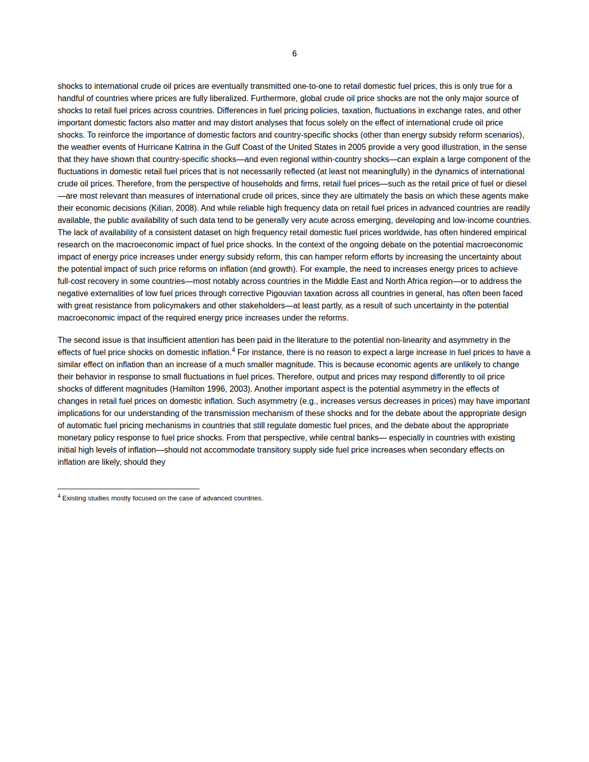6
shocks to international crude oil prices are eventually transmitted one-to-one to retail domestic fuel prices, this is only true for a handful of countries where prices are fully liberalized. Furthermore, global crude oil price shocks are not the only major source of shocks to retail fuel prices across countries. Differences in fuel pricing policies, taxation, fluctuations in exchange rates, and other important domestic factors also matter and may distort analyses that focus solely on the effect of international crude oil price shocks. To reinforce the importance of domestic factors and country-specific shocks (other than energy subsidy reform scenarios), the weather events of Hurricane Katrina in the Gulf Coast of the United States in 2005 provide a very good illustration, in the sense that they have shown that country-specific shocks—and even regional within-country shocks—can explain a large component of the fluctuations in domestic retail fuel prices that is not necessarily reflected (at least not meaningfully) in the dynamics of international crude oil prices. Therefore, from the perspective of households and firms, retail fuel prices—such as the retail price of fuel or diesel—are most relevant than measures of international crude oil prices, since they are ultimately the basis on which these agents make their economic decisions (Kilian, 2008). And while reliable high frequency data on retail fuel prices in advanced countries are readily available, the public availability of such data tend to be generally very acute across emerging, developing and low-income countries. The lack of availability of a consistent dataset on high frequency retail domestic fuel prices worldwide, has often hindered empirical research on the macroeconomic impact of fuel price shocks. In the context of the ongoing debate on the potential macroeconomic impact of energy price increases under energy subsidy reform, this can hamper reform efforts by increasing the uncertainty about the potential impact of such price reforms on inflation (and growth). For example, the need to increases energy prices to achieve full-cost recovery in some countries—most notably across countries in the Middle East and North Africa region—or to address the negative externalities of low fuel prices through corrective Pigouvian taxation across all countries in general, has often been faced with great resistance from policymakers and other stakeholders—at least partly, as a result of such uncertainty in the potential macroeconomic impact of the required energy price increases under the reforms.
The second issue is that insufficient attention has been paid in the literature to the potential non-linearity and asymmetry in the effects of fuel price shocks on domestic inflation.4 For instance, there is no reason to expect a large increase in fuel prices to have a similar effect on inflation than an increase of a much smaller magnitude. This is because economic agents are unlikely to change their behavior in response to small fluctuations in fuel prices. Therefore, output and prices may respond differently to oil price shocks of different magnitudes (Hamilton 1996, 2003). Another important aspect is the potential asymmetry in the effects of changes in retail fuel prices on domestic inflation. Such asymmetry (e.g., increases versus decreases in prices) may have important implications for our understanding of the transmission mechanism of these shocks and for the debate about the appropriate design of automatic fuel pricing mechanisms in countries that still regulate domestic fuel prices, and the debate about the appropriate monetary policy response to fuel price shocks. From that perspective, while central banks— especially in countries with existing initial high levels of inflation—should not accommodate transitory supply side fuel price increases when secondary effects on inflation are likely, should they
4 Existing studies mostly focused on the case of advanced countries.